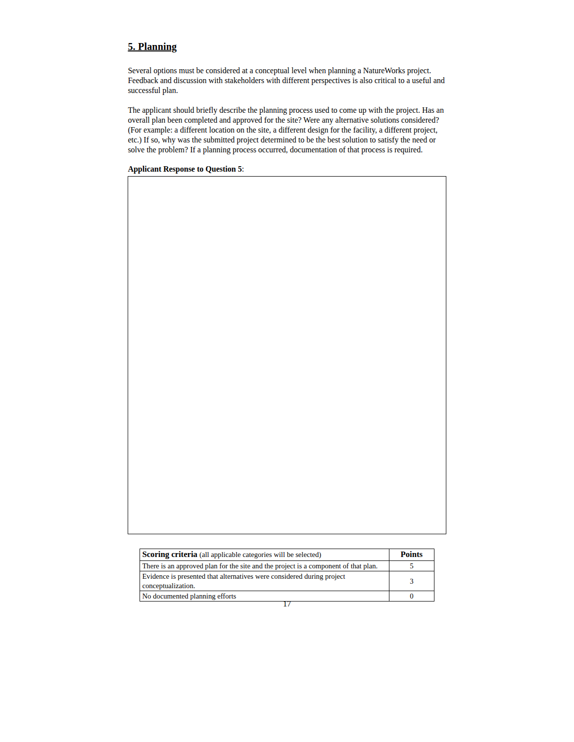5. Planning
Several options must be considered at a conceptual level when planning a NatureWorks project. Feedback and discussion with stakeholders with different perspectives is also critical to a useful and successful plan.
The applicant should briefly describe the planning process used to come up with the project. Has an overall plan been completed and approved for the site? Were any alternative solutions considered? (For example: a different location on the site, a different design for the facility, a different project, etc.) If so, why was the submitted project determined to be the best solution to satisfy the need or solve the problem? If a planning process occurred, documentation of that process is required.
Applicant Response to Question 5:
| Scoring criteria (all applicable categories will be selected) | Points |
| --- | --- |
| There is an approved plan for the site and the project is a component of that plan. | 5 |
| Evidence is presented that alternatives were considered during project conceptualization. | 3 |
| No documented planning efforts | 0 |
17